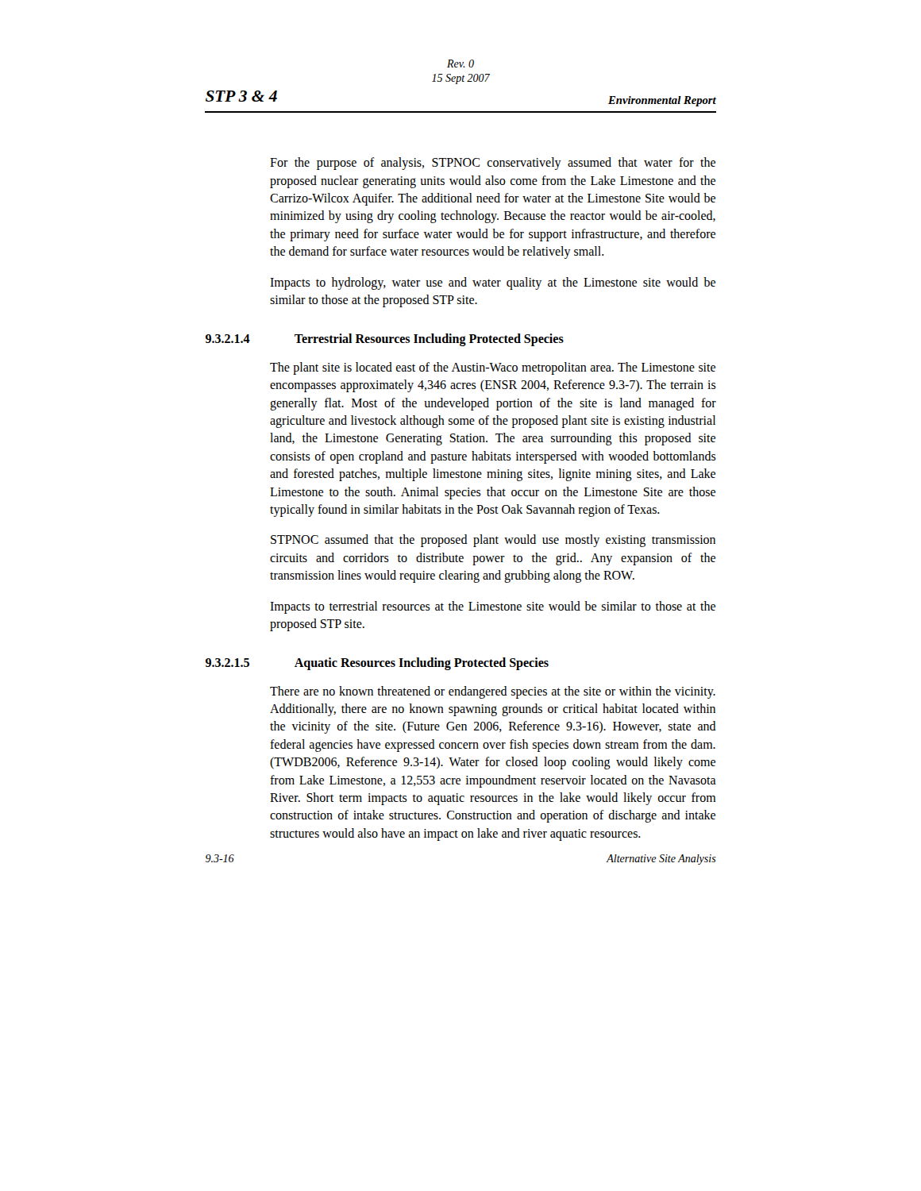Rev. 0
15 Sept 2007
STP 3 & 4
Environmental Report
For the purpose of analysis, STPNOC conservatively assumed that water for the proposed nuclear generating units would also come from the Lake Limestone and the Carrizo-Wilcox Aquifer. The additional need for water at the Limestone Site would be minimized by using dry cooling technology. Because the reactor would be air-cooled, the primary need for surface water would be for support infrastructure, and therefore the demand for surface water resources would be relatively small.
Impacts to hydrology, water use and water quality at the Limestone site would be similar to those at the proposed STP site.
9.3.2.1.4 Terrestrial Resources Including Protected Species
The plant site is located east of the Austin-Waco metropolitan area. The Limestone site encompasses approximately 4,346 acres (ENSR 2004, Reference 9.3-7). The terrain is generally flat. Most of the undeveloped portion of the site is land managed for agriculture and livestock although some of the proposed plant site is existing industrial land, the Limestone Generating Station. The area surrounding this proposed site consists of open cropland and pasture habitats interspersed with wooded bottomlands and forested patches, multiple limestone mining sites, lignite mining sites, and Lake Limestone to the south. Animal species that occur on the Limestone Site are those typically found in similar habitats in the Post Oak Savannah region of Texas.
STPNOC assumed that the proposed plant would use mostly existing transmission circuits and corridors to distribute power to the grid.. Any expansion of the transmission lines would require clearing and grubbing along the ROW.
Impacts to terrestrial resources at the Limestone site would be similar to those at the proposed STP site.
9.3.2.1.5 Aquatic Resources Including Protected Species
There are no known threatened or endangered species at the site or within the vicinity. Additionally, there are no known spawning grounds or critical habitat located within the vicinity of the site. (Future Gen 2006, Reference 9.3-16). However, state and federal agencies have expressed concern over fish species down stream from the dam. (TWDB2006, Reference 9.3-14). Water for closed loop cooling would likely come from Lake Limestone, a 12,553 acre impoundment reservoir located on the Navasota River. Short term impacts to aquatic resources in the lake would likely occur from construction of intake structures. Construction and operation of discharge and intake structures would also have an impact on lake and river aquatic resources.
9.3-16
Alternative Site Analysis